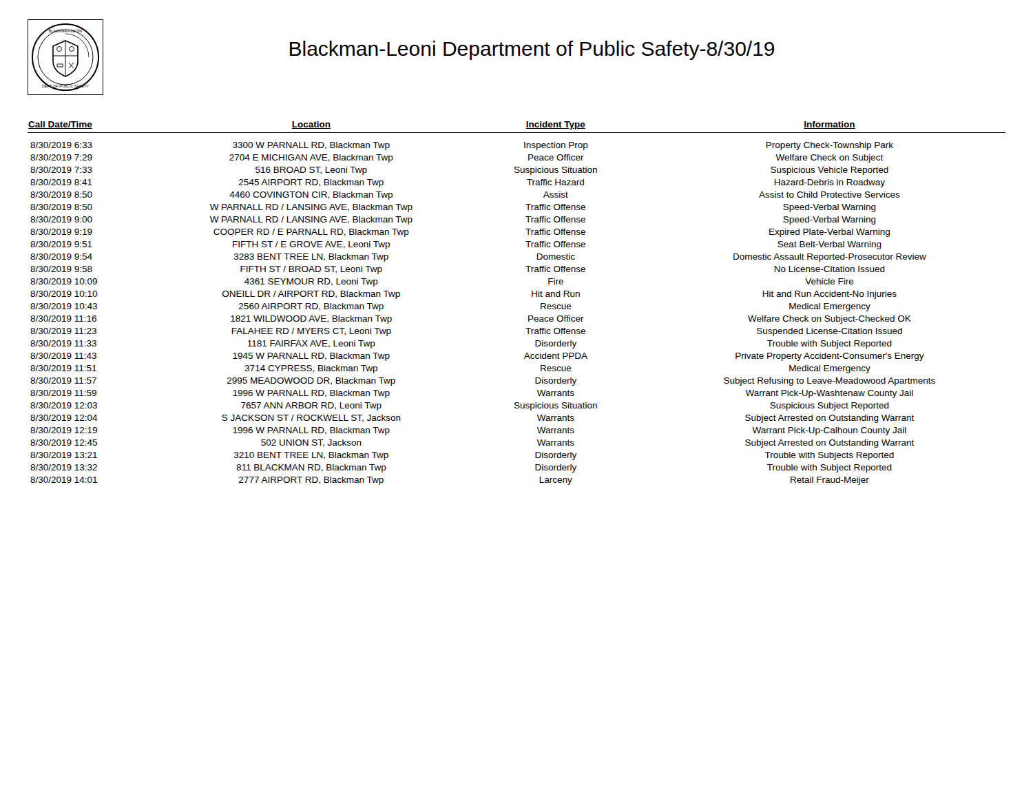BLACKMAN-LEONI DEPT OF PUBLIC SAFETY
Blackman-Leoni Department of Public Safety-8/30/19
| Call Date/Time | Location | Incident Type | Information |
| --- | --- | --- | --- |
| 8/30/2019 6:33 | 3300 W PARNALL RD, Blackman Twp | Inspection Prop | Property Check-Township Park |
| 8/30/2019 7:29 | 2704 E MICHIGAN AVE, Blackman Twp | Peace Officer | Welfare Check on Subject |
| 8/30/2019 7:33 | 516 BROAD ST, Leoni Twp | Suspicious Situation | Suspicious Vehicle Reported |
| 8/30/2019 8:41 | 2545 AIRPORT RD, Blackman Twp | Traffic Hazard | Hazard-Debris in Roadway |
| 8/30/2019 8:50 | 4460 COVINGTON CIR, Blackman Twp | Assist | Assist to Child Protective Services |
| 8/30/2019 8:50 | W PARNALL RD / LANSING AVE, Blackman Twp | Traffic Offense | Speed-Verbal Warning |
| 8/30/2019 9:00 | W PARNALL RD / LANSING AVE, Blackman Twp | Traffic Offense | Speed-Verbal Warning |
| 8/30/2019 9:19 | COOPER RD / E PARNALL RD, Blackman Twp | Traffic Offense | Expired Plate-Verbal Warning |
| 8/30/2019 9:51 | FIFTH ST / E GROVE AVE, Leoni Twp | Traffic Offense | Seat Belt-Verbal Warning |
| 8/30/2019 9:54 | 3283 BENT TREE LN, Blackman Twp | Domestic | Domestic Assault Reported-Prosecutor Review |
| 8/30/2019 9:58 | FIFTH ST / BROAD ST, Leoni Twp | Traffic Offense | No License-Citation Issued |
| 8/30/2019 10:09 | 4361 SEYMOUR RD, Leoni Twp | Fire | Vehicle Fire |
| 8/30/2019 10:10 | ONEILL DR / AIRPORT RD, Blackman Twp | Hit and Run | Hit and Run Accident-No Injuries |
| 8/30/2019 10:43 | 2560 AIRPORT RD, Blackman Twp | Rescue | Medical Emergency |
| 8/30/2019 11:16 | 1821 WILDWOOD AVE, Blackman Twp | Peace Officer | Welfare Check on Subject-Checked OK |
| 8/30/2019 11:23 | FALAHEE RD / MYERS CT, Leoni Twp | Traffic Offense | Suspended License-Citation Issued |
| 8/30/2019 11:33 | 1181 FAIRFAX AVE, Leoni Twp | Disorderly | Trouble with Subject Reported |
| 8/30/2019 11:43 | 1945 W PARNALL RD, Blackman Twp | Accident PPDA | Private Property Accident-Consumer's Energy |
| 8/30/2019 11:51 | 3714 CYPRESS, Blackman Twp | Rescue | Medical Emergency |
| 8/30/2019 11:57 | 2995 MEADOWOOD DR, Blackman Twp | Disorderly | Subject Refusing to Leave-Meadowood Apartments |
| 8/30/2019 11:59 | 1996 W PARNALL RD, Blackman Twp | Warrants | Warrant Pick-Up-Washtenaw County Jail |
| 8/30/2019 12:03 | 7657 ANN ARBOR RD, Leoni Twp | Suspicious Situation | Suspicious Subject Reported |
| 8/30/2019 12:04 | S JACKSON ST / ROCKWELL ST, Jackson | Warrants | Subject Arrested on Outstanding Warrant |
| 8/30/2019 12:19 | 1996 W PARNALL RD, Blackman Twp | Warrants | Warrant Pick-Up-Calhoun County Jail |
| 8/30/2019 12:45 | 502 UNION ST, Jackson | Warrants | Subject Arrested on Outstanding Warrant |
| 8/30/2019 13:21 | 3210 BENT TREE LN, Blackman Twp | Disorderly | Trouble with Subjects Reported |
| 8/30/2019 13:32 | 811 BLACKMAN RD, Blackman Twp | Disorderly | Trouble with Subject Reported |
| 8/30/2019 14:01 | 2777 AIRPORT RD, Blackman Twp | Larceny | Retail Fraud-Meijer |